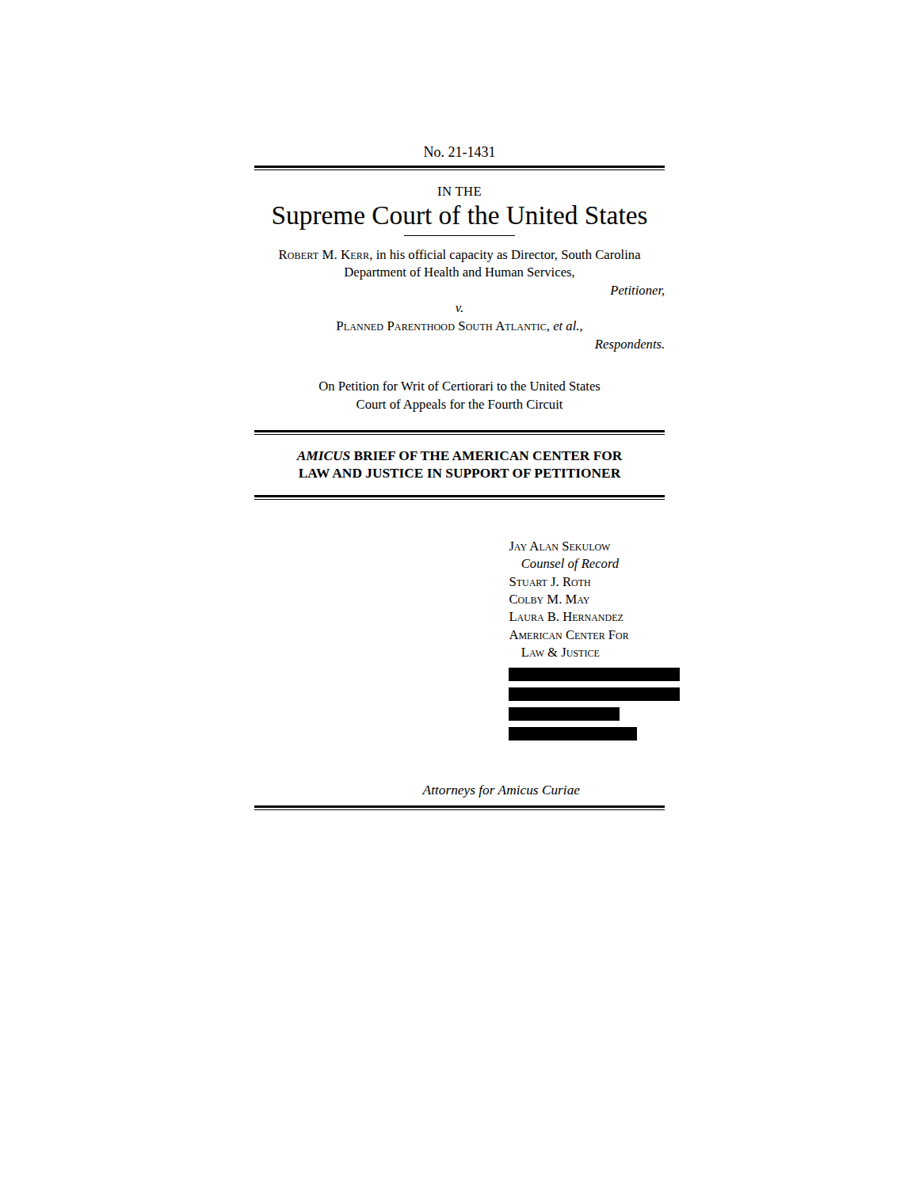No. 21-1431
IN THE
Supreme Court of the United States
Robert M. Kerr, in his official capacity as Director, South Carolina Department of Health and Human Services,
Petitioner,
v.
Planned Parenthood South Atlantic, et al.,
Respondents.
On Petition for Writ of Certiorari to the United States
Court of Appeals for the Fourth Circuit
AMICUS BRIEF OF THE AMERICAN CENTER FOR
LAW AND JUSTICE IN SUPPORT OF PETITIONER
Jay Alan Sekulow
Counsel of Record
Stuart J. Roth
Colby M. May
Laura B. Hernandez
American Center For
Law & Justice
Attorneys for Amicus Curiae